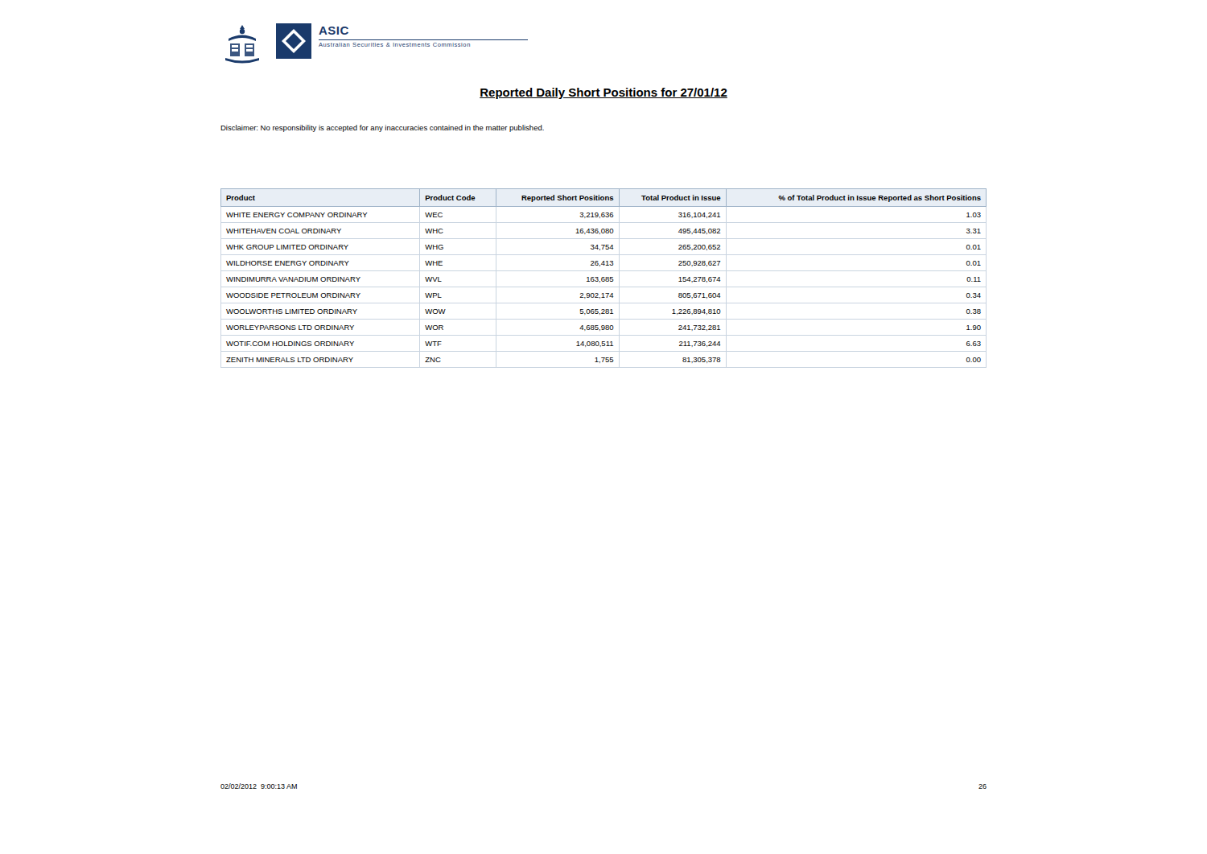ASIC
Australian Securities & Investments Commission
Reported Daily Short Positions for 27/01/12
Disclaimer: No responsibility is accepted for any inaccuracies contained in the matter published.
| Product | Product Code | Reported Short Positions | Total Product in Issue | % of Total Product in Issue Reported as Short Positions |
| --- | --- | --- | --- | --- |
| WHITE ENERGY COMPANY ORDINARY | WEC | 3,219,636 | 316,104,241 | 1.03 |
| WHITEHAVEN COAL ORDINARY | WHC | 16,436,080 | 495,445,082 | 3.31 |
| WHK GROUP LIMITED ORDINARY | WHG | 34,754 | 265,200,652 | 0.01 |
| WILDHORSE ENERGY ORDINARY | WHE | 26,413 | 250,928,627 | 0.01 |
| WINDIMURRA VANADIUM ORDINARY | WVL | 163,685 | 154,278,674 | 0.11 |
| WOODSIDE PETROLEUM ORDINARY | WPL | 2,902,174 | 805,671,604 | 0.34 |
| WOOLWORTHS LIMITED ORDINARY | WOW | 5,065,281 | 1,226,894,810 | 0.38 |
| WORLEYPARSONS LTD ORDINARY | WOR | 4,685,980 | 241,732,281 | 1.90 |
| WOTIF.COM HOLDINGS ORDINARY | WTF | 14,080,511 | 211,736,244 | 6.63 |
| ZENITH MINERALS LTD ORDINARY | ZNC | 1,755 | 81,305,378 | 0.00 |
02/02/2012 9:00:13 AM
26